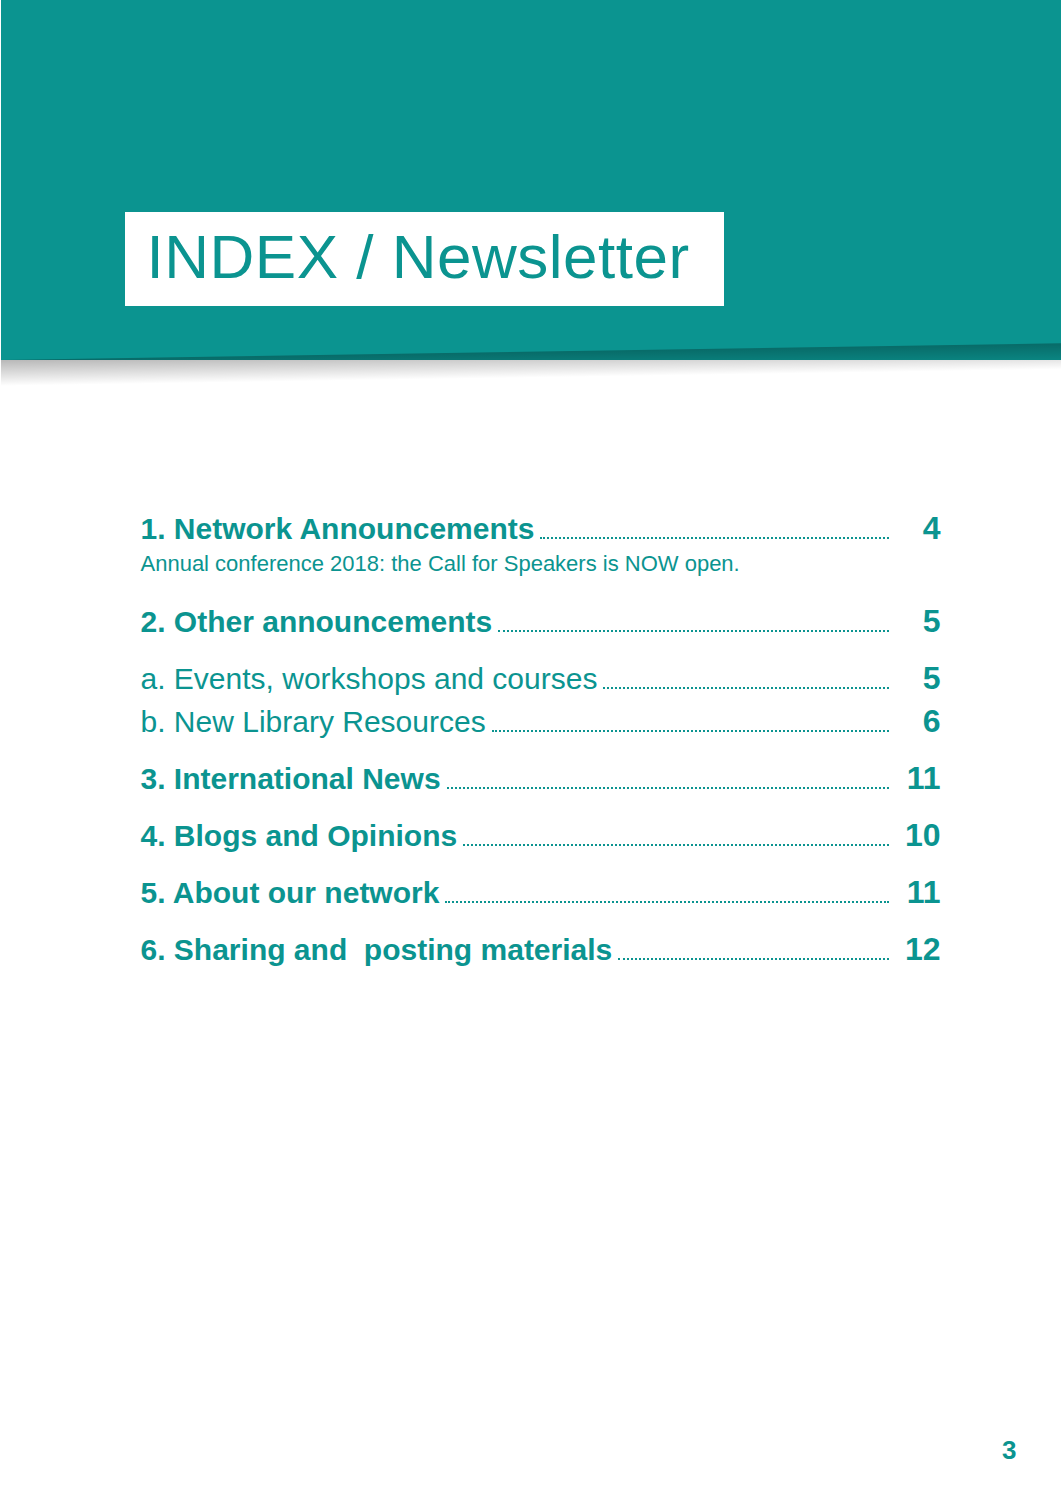INDEX / Newsletter
1. Network Announcements 4
Annual conference 2018: the Call for Speakers is NOW open.
2. Other announcements 5
a. Events, workshops and courses 5
b. New Library Resources 6
3. International News 11
4. Blogs and Opinions 10
5. About our network 11
6. Sharing and posting materials 12
3